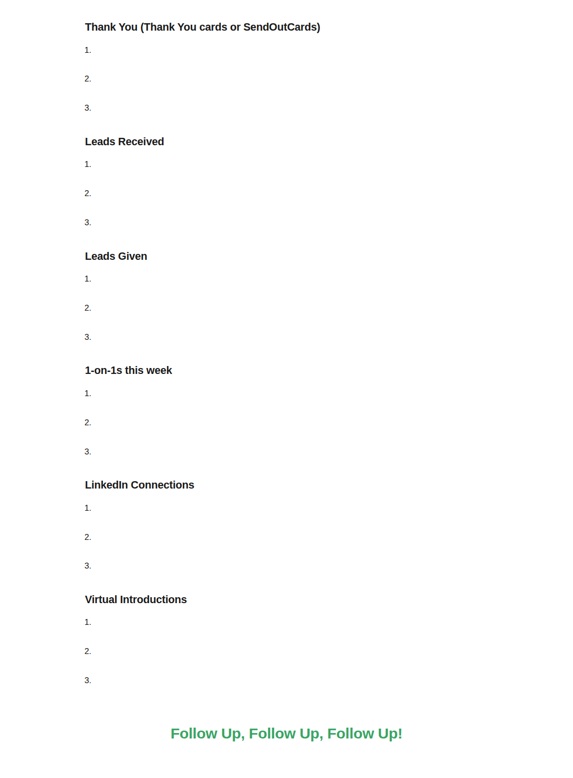Thank You (Thank You cards or SendOutCards)
Leads Received
Leads Given
1-on-1s this week
LinkedIn Connections
Virtual Introductions
Follow Up, Follow Up, Follow Up!